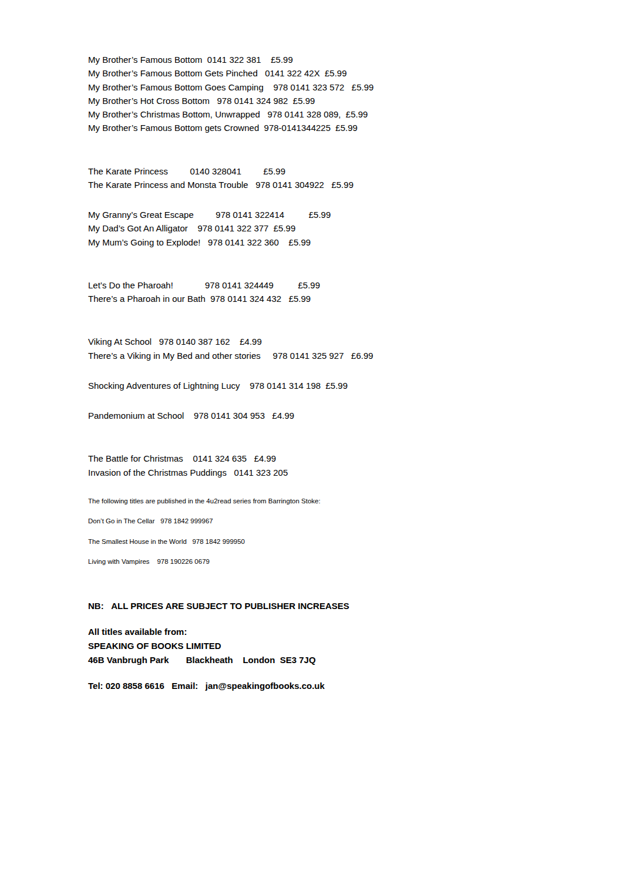My Brother’s Famous Bottom 0141 322 381 £5.99
My Brother’s Famous Bottom Gets Pinched 0141 322 42X £5.99
My Brother’s Famous Bottom Goes Camping 978 0141 323 572 £5.99
My Brother’s Hot Cross Bottom 978 0141 324 982 £5.99
My Brother’s Christmas Bottom, Unwrapped 978 0141 328 089, £5.99
My Brother’s Famous Bottom gets Crowned 978-0141344225 £5.99
The Karate Princess 0140 328041 £5.99
The Karate Princess and Monsta Trouble 978 0141 304922 £5.99
My Granny’s Great Escape 978 0141 322414 £5.99
My Dad’s Got An Alligator 978 0141 322 377 £5.99
My Mum’s Going to Explode! 978 0141 322 360 £5.99
Let’s Do the Pharoah! 978 0141 324449 £5.99
There’s a Pharoah in our Bath 978 0141 324 432 £5.99
Viking At School 978 0140 387 162 £4.99
There’s a Viking in My Bed and other stories 978 0141 325 927 £6.99
Shocking Adventures of Lightning Lucy 978 0141 314 198 £5.99
Pandemonium at School 978 0141 304 953 £4.99
The Battle for Christmas 0141 324 635 £4.99
Invasion of the Christmas Puddings 0141 323 205
The following titles are published in the 4u2read series from Barrington Stoke:
Don’t Go in The Cellar 978 1842 999967
The Smallest House in the World 978 1842 999950
Living with Vampires 978 190226 0679
NB: ALL PRICES ARE SUBJECT TO PUBLISHER INCREASES
All titles available from:
SPEAKING OF BOOKS LIMITED
46B Vanbrugh Park Blackheath London SE3 7JQ
Tel: 020 8858 6616 Email: jan@speakingofbooks.co.uk